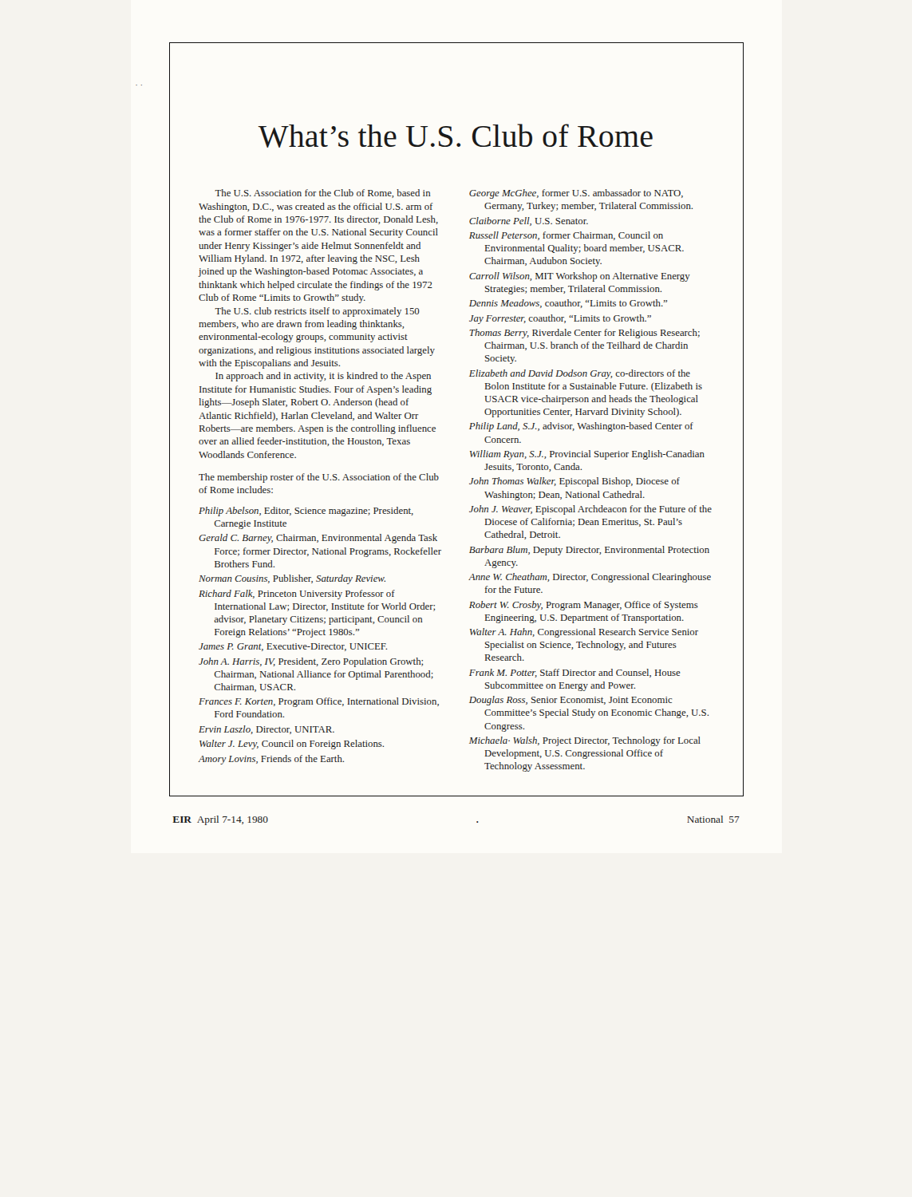· ·
What’s the U.S. Club of Rome
The U.S. Association for the Club of Rome, based in Washington, D.C., was created as the official U.S. arm of the Club of Rome in 1976-1977. Its director, Donald Lesh, was a former staffer on the U.S. National Security Council under Henry Kissinger’s aide Helmut Sonnenfeldt and William Hyland. In 1972, after leaving the NSC, Lesh joined up the Washington-based Potomac Associates, a thinktank which helped circulate the findings of the 1972 Club of Rome “Limits to Growth” study.
The U.S. club restricts itself to approximately 150 members, who are drawn from leading thinktanks, environmental-ecology groups, community activist organizations, and religious institutions associated largely with the Episcopalians and Jesuits.
In approach and in activity, it is kindred to the Aspen Institute for Humanistic Studies. Four of Aspen’s leading lights—Joseph Slater, Robert O. Anderson (head of Atlantic Richfield), Harlan Cleveland, and Walter Orr Roberts—are members. Aspen is the controlling influence over an allied feeder-institution, the Houston, Texas Woodlands Conference.
The membership roster of the U.S. Association of the Club of Rome includes:
Philip Abelson, Editor, Science magazine; President, Carnegie Institute
Gerald C. Barney, Chairman, Environmental Agenda Task Force; former Director, National Programs, Rockefeller Brothers Fund.
Norman Cousins, Publisher, Saturday Review.
Richard Falk, Princeton University Professor of International Law; Director, Institute for World Order; advisor, Planetary Citizens; participant, Council on Foreign Relations’ “Project 1980s.”
James P. Grant, Executive-Director, UNICEF.
John A. Harris, IV, President, Zero Population Growth; Chairman, National Alliance for Optimal Parenthood; Chairman, USACR.
Frances F. Korten, Program Office, International Division, Ford Foundation.
Ervin Laszlo, Director, UNITAR.
Walter J. Levy, Council on Foreign Relations.
Amory Lovins, Friends of the Earth.
George McGhee, former U.S. ambassador to NATO, Germany, Turkey; member, Trilateral Commission.
Claiborne Pell, U.S. Senator.
Russell Peterson, former Chairman, Council on Environmental Quality; board member, USACR. Chairman, Audubon Society.
Carroll Wilson, MIT Workshop on Alternative Energy Strategies; member, Trilateral Commission.
Dennis Meadows, coauthor, “Limits to Growth.”
Jay Forrester, coauthor, “Limits to Growth.”
Thomas Berry, Riverdale Center for Religious Research; Chairman, U.S. branch of the Teilhard de Chardin Society.
Elizabeth and David Dodson Gray, co-directors of the Bolon Institute for a Sustainable Future. (Elizabeth is USACR vice-chairperson and heads the Theological Opportunities Center, Harvard Divinity School).
Philip Land, S.J., advisor, Washington-based Center of Concern.
William Ryan, S.J., Provincial Superior English-Canadian Jesuits, Toronto, Canda.
John Thomas Walker, Episcopal Bishop, Diocese of Washington; Dean, National Cathedral.
John J. Weaver, Episcopal Archdeacon for the Future of the Diocese of California; Dean Emeritus, St. Paul’s Cathedral, Detroit.
Barbara Blum, Deputy Director, Environmental Protection Agency.
Anne W. Cheatham, Director, Congressional Clearinghouse for the Future.
Robert W. Crosby, Program Manager, Office of Systems Engineering, U.S. Department of Transportation.
Walter A. Hahn, Congressional Research Service Senior Specialist on Science, Technology, and Futures Research.
Frank M. Potter, Staff Director and Counsel, House Subcommittee on Energy and Power.
Douglas Ross, Senior Economist, Joint Economic Committee’s Special Study on Economic Change, U.S. Congress.
Michaela· Walsh, Project Director, Technology for Local Development, U.S. Congressional Office of Technology Assessment.
EIR April 7-14, 1980
.
National 57